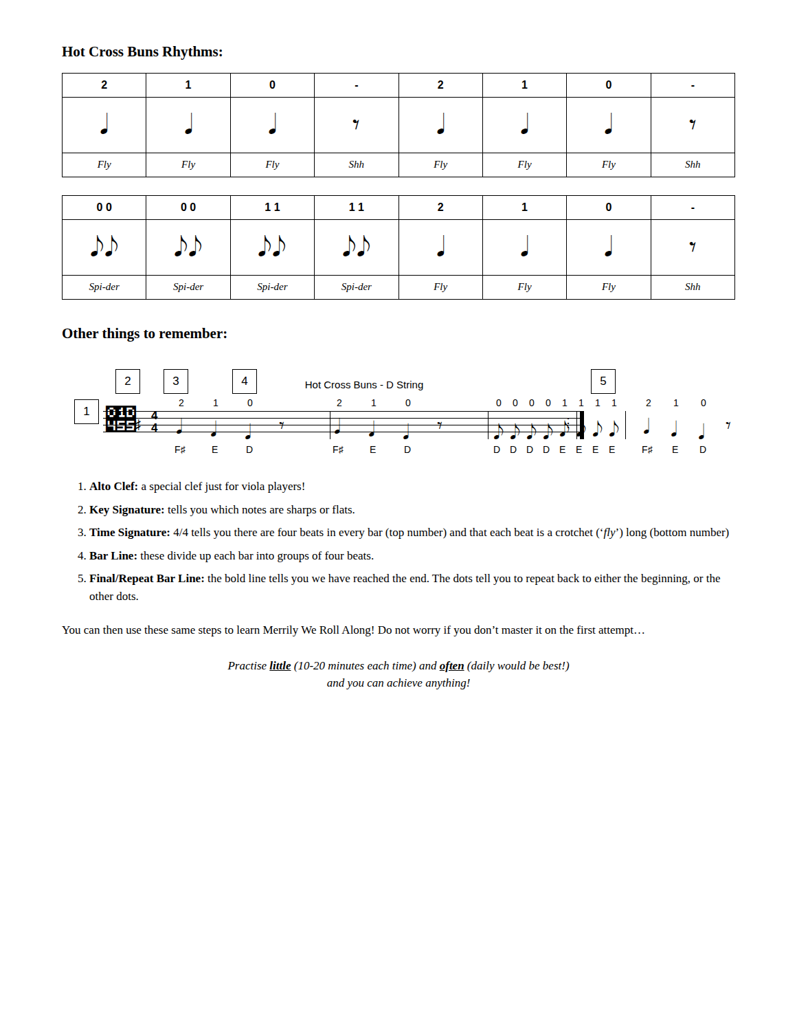Hot Cross Buns Rhythms:
| 2 | 1 | 0 | - | 2 | 1 | 0 | - |
| 𝅘𝅥 | 𝅘𝅥 | 𝅘𝅥 | 𝄾 | 𝅘𝅥 | 𝅘𝅥 | 𝅘𝅥 | 𝄾 |
| Fly | Fly | Fly | Shh | Fly | Fly | Fly | Shh |
| 0 0 | 0 0 | 1 1 | 1 1 | 2 | 1 | 0 | - |
| 𝅘𝅥𝅮𝅘𝅥𝅮 | 𝅘𝅥𝅮𝅘𝅥𝅮 | 𝅘𝅥𝅮𝅘𝅥𝅮 | 𝅘𝅥𝅮𝅘𝅥𝅮 | 𝅘𝅥 | 𝅘𝅥 | 𝅘𝅥 | 𝄾 |
| Spi-der | Spi-der | Spi-der | Spi-der | Fly | Fly | Fly | Shh |
Other things to remember:
1 2 3 4 5
Hot Cross Buns - D String
𝑕 ♯ 4
4 2 1 0 𝅘𝅥 𝅘𝅥 𝅘𝅥 𝄾 F♯ E D
2 1 0 𝅘𝅥 𝅘𝅥 𝅘𝅥 𝄾 F♯ E D
0 0 0 0 1 1 1 1 𝅘𝅥𝅮 𝅘𝅥𝅮 𝅘𝅥𝅮 𝅘𝅥𝅮 𝅘𝅥𝅮 𝅘𝅥𝅮 𝅘𝅥𝅮 𝅘𝅥𝅮 D D D D E E E E
2 1 0 𝅘𝅥 𝅘𝅥 𝅘𝅥 𝄾 F♯ E D
⋮
Alto Clef: a special clef just for viola players!
Key Signature: tells you which notes are sharps or flats.
Time Signature: 4/4 tells you there are four beats in every bar (top number) and that each beat is a crotchet (‘fly’) long (bottom number)
Bar Line: these divide up each bar into groups of four beats.
Final/Repeat Bar Line: the bold line tells you we have reached the end. The dots tell you to repeat back to either the beginning, or the other dots.
You can then use these same steps to learn Merrily We Roll Along! Do not worry if you don’t master it on the first attempt…
Practise little (10-20 minutes each time) and often (daily would be best!)
and you can achieve anything!